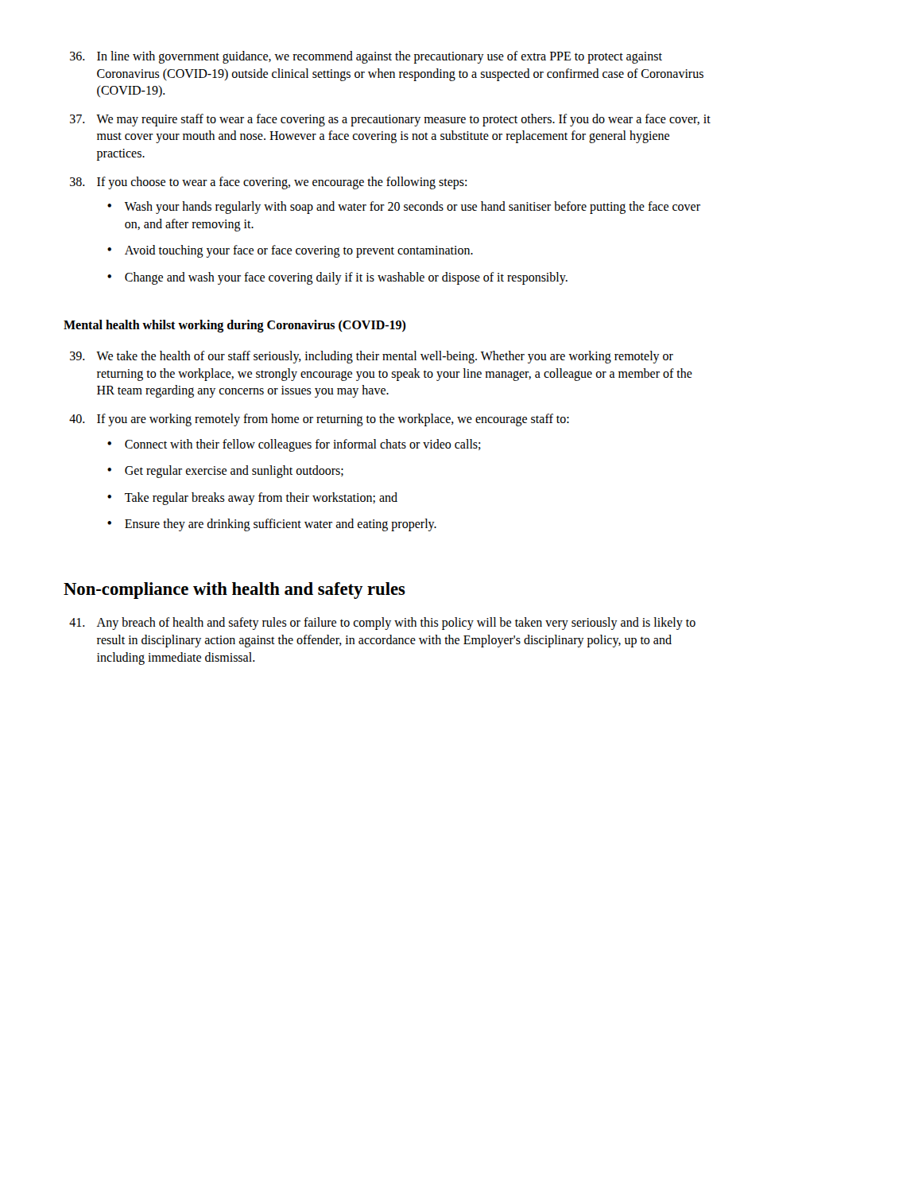36. In line with government guidance, we recommend against the precautionary use of extra PPE to protect against Coronavirus (COVID-19) outside clinical settings or when responding to a suspected or confirmed case of Coronavirus (COVID-19).
37. We may require staff to wear a face covering as a precautionary measure to protect others. If you do wear a face cover, it must cover your mouth and nose. However a face covering is not a substitute or replacement for general hygiene practices.
38. If you choose to wear a face covering, we encourage the following steps:
Wash your hands regularly with soap and water for 20 seconds or use hand sanitiser before putting the face cover on, and after removing it.
Avoid touching your face or face covering to prevent contamination.
Change and wash your face covering daily if it is washable or dispose of it responsibly.
Mental health whilst working during Coronavirus (COVID-19)
39. We take the health of our staff seriously, including their mental well-being. Whether you are working remotely or returning to the workplace, we strongly encourage you to speak to your line manager, a colleague or a member of the HR team regarding any concerns or issues you may have.
40. If you are working remotely from home or returning to the workplace, we encourage staff to:
Connect with their fellow colleagues for informal chats or video calls;
Get regular exercise and sunlight outdoors;
Take regular breaks away from their workstation; and
Ensure they are drinking sufficient water and eating properly.
Non-compliance with health and safety rules
41. Any breach of health and safety rules or failure to comply with this policy will be taken very seriously and is likely to result in disciplinary action against the offender, in accordance with the Employer's disciplinary policy, up to and including immediate dismissal.